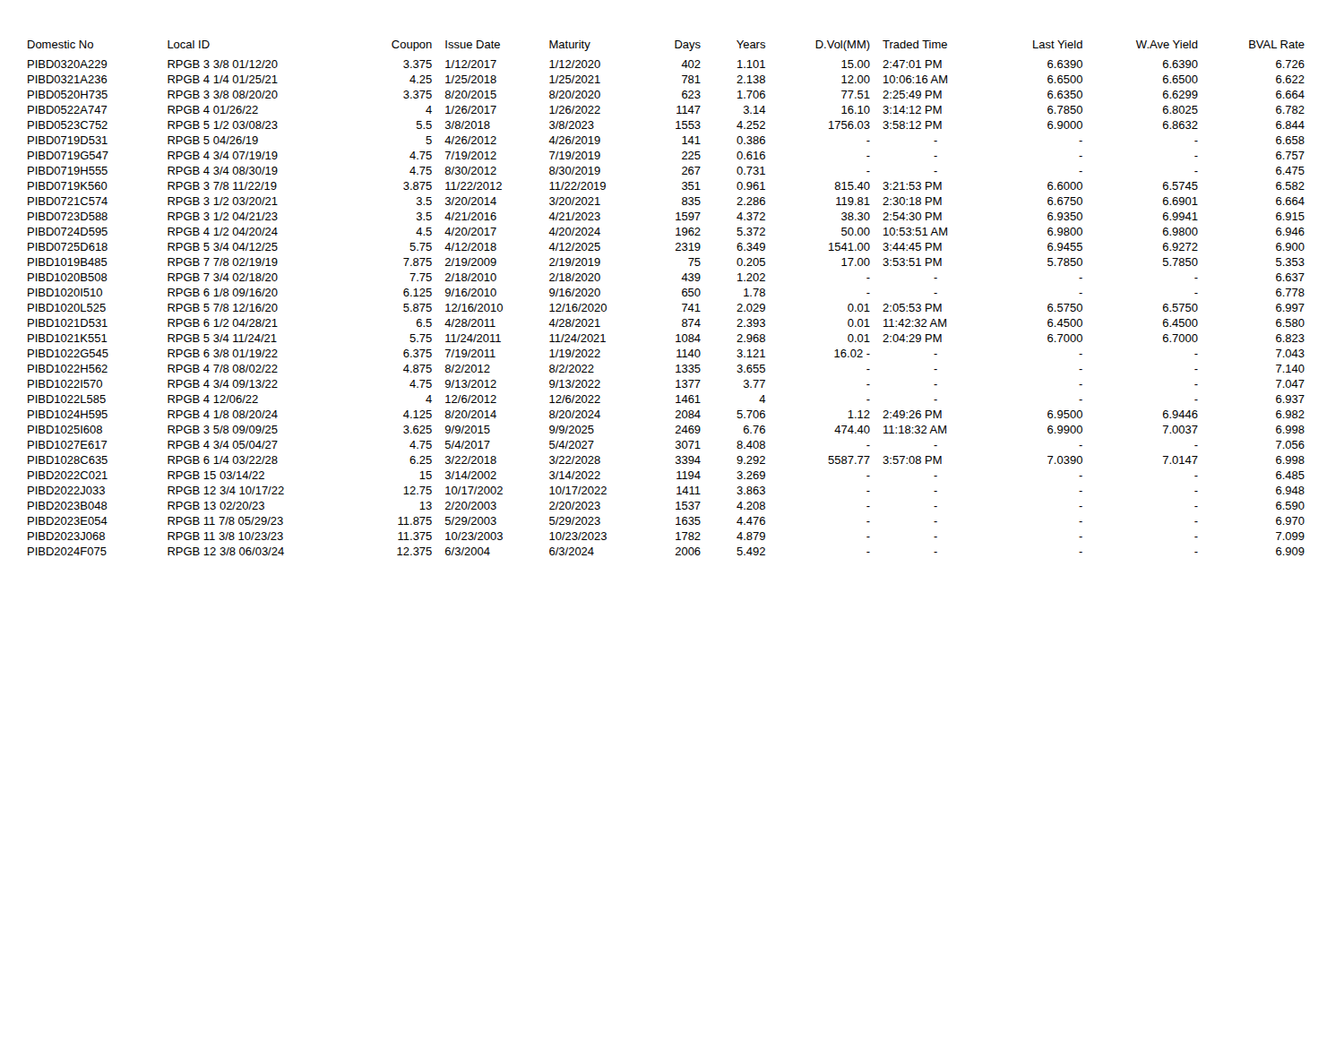| Domestic No | Local ID | Coupon | Issue Date | Maturity | Days | Years | D.Vol(MM) | Traded Time | Last Yield | W.Ave Yield | BVAL Rate |
| --- | --- | --- | --- | --- | --- | --- | --- | --- | --- | --- | --- |
| PIBD0320A229 | RPGB 3 3/8 01/12/20 | 3.375 | 1/12/2017 | 1/12/2020 | 402 | 1.101 | 15.00 | 2:47:01 PM | 6.6390 | 6.6390 | 6.726 |
| PIBD0321A236 | RPGB 4 1/4 01/25/21 | 4.25 | 1/25/2018 | 1/25/2021 | 781 | 2.138 | 12.00 | 10:06:16 AM | 6.6500 | 6.6500 | 6.622 |
| PIBD0520H735 | RPGB 3 3/8 08/20/20 | 3.375 | 8/20/2015 | 8/20/2020 | 623 | 1.706 | 77.51 | 2:25:49 PM | 6.6350 | 6.6299 | 6.664 |
| PIBD0522A747 | RPGB 4 01/26/22 | 4 | 1/26/2017 | 1/26/2022 | 1147 | 3.14 | 16.10 | 3:14:12 PM | 6.7850 | 6.8025 | 6.782 |
| PIBD0523C752 | RPGB 5 1/2 03/08/23 | 5.5 | 3/8/2018 | 3/8/2023 | 1553 | 4.252 | 1756.03 | 3:58:12 PM | 6.9000 | 6.8632 | 6.844 |
| PIBD0719D531 | RPGB 5 04/26/19 | 5 | 4/26/2012 | 4/26/2019 | 141 | 0.386 | - | - | - | - | 6.658 |
| PIBD0719G547 | RPGB 4 3/4 07/19/19 | 4.75 | 7/19/2012 | 7/19/2019 | 225 | 0.616 | - | - | - | - | 6.757 |
| PIBD0719H555 | RPGB 4 3/4 08/30/19 | 4.75 | 8/30/2012 | 8/30/2019 | 267 | 0.731 | - | - | - | - | 6.475 |
| PIBD0719K560 | RPGB 3 7/8 11/22/19 | 3.875 | 11/22/2012 | 11/22/2019 | 351 | 0.961 | 815.40 | 3:21:53 PM | 6.6000 | 6.5745 | 6.582 |
| PIBD0721C574 | RPGB 3 1/2 03/20/21 | 3.5 | 3/20/2014 | 3/20/2021 | 835 | 2.286 | 119.81 | 2:30:18 PM | 6.6750 | 6.6901 | 6.664 |
| PIBD0723D588 | RPGB 3 1/2 04/21/23 | 3.5 | 4/21/2016 | 4/21/2023 | 1597 | 4.372 | 38.30 | 2:54:30 PM | 6.9350 | 6.9941 | 6.915 |
| PIBD0724D595 | RPGB 4 1/2 04/20/24 | 4.5 | 4/20/2017 | 4/20/2024 | 1962 | 5.372 | 50.00 | 10:53:51 AM | 6.9800 | 6.9800 | 6.946 |
| PIBD0725D618 | RPGB 5 3/4 04/12/25 | 5.75 | 4/12/2018 | 4/12/2025 | 2319 | 6.349 | 1541.00 | 3:44:45 PM | 6.9455 | 6.9272 | 6.900 |
| PIBD1019B485 | RPGB 7 7/8 02/19/19 | 7.875 | 2/19/2009 | 2/19/2019 | 75 | 0.205 | 17.00 | 3:53:51 PM | 5.7850 | 5.7850 | 5.353 |
| PIBD1020B508 | RPGB 7 3/4 02/18/20 | 7.75 | 2/18/2010 | 2/18/2020 | 439 | 1.202 | - | - | - | - | 6.637 |
| PIBD1020I510 | RPGB 6 1/8 09/16/20 | 6.125 | 9/16/2010 | 9/16/2020 | 650 | 1.78 | - | - | - | - | 6.778 |
| PIBD1020L525 | RPGB 5 7/8 12/16/20 | 5.875 | 12/16/2010 | 12/16/2020 | 741 | 2.029 | 0.01 | 2:05:53 PM | 6.5750 | 6.5750 | 6.997 |
| PIBD1021D531 | RPGB 6 1/2 04/28/21 | 6.5 | 4/28/2011 | 4/28/2021 | 874 | 2.393 | 0.01 | 11:42:32 AM | 6.4500 | 6.4500 | 6.580 |
| PIBD1021K551 | RPGB 5 3/4 11/24/21 | 5.75 | 11/24/2011 | 11/24/2021 | 1084 | 2.968 | 0.01 | 2:04:29 PM | 6.7000 | 6.7000 | 6.823 |
| PIBD1022G545 | RPGB 6 3/8 01/19/22 | 6.375 | 7/19/2011 | 1/19/2022 | 1140 | 3.121 | 16.02 - | - | - | - | 7.043 |
| PIBD1022H562 | RPGB 4 7/8 08/02/22 | 4.875 | 8/2/2012 | 8/2/2022 | 1335 | 3.655 | - | - | - | - | 7.140 |
| PIBD1022I570 | RPGB 4 3/4 09/13/22 | 4.75 | 9/13/2012 | 9/13/2022 | 1377 | 3.77 | - | - | - | - | 7.047 |
| PIBD1022L585 | RPGB 4 12/06/22 | 4 | 12/6/2012 | 12/6/2022 | 1461 | 4 | - | - | - | - | 6.937 |
| PIBD1024H595 | RPGB 4 1/8 08/20/24 | 4.125 | 8/20/2014 | 8/20/2024 | 2084 | 5.706 | 1.12 | 2:49:26 PM | 6.9500 | 6.9446 | 6.982 |
| PIBD1025I608 | RPGB 3 5/8 09/09/25 | 3.625 | 9/9/2015 | 9/9/2025 | 2469 | 6.76 | 474.40 | 11:18:32 AM | 6.9900 | 7.0037 | 6.998 |
| PIBD1027E617 | RPGB 4 3/4 05/04/27 | 4.75 | 5/4/2017 | 5/4/2027 | 3071 | 8.408 | - | - | - | - | 7.056 |
| PIBD1028C635 | RPGB 6 1/4 03/22/28 | 6.25 | 3/22/2018 | 3/22/2028 | 3394 | 9.292 | 5587.77 | 3:57:08 PM | 7.0390 | 7.0147 | 6.998 |
| PIBD2022C021 | RPGB 15 03/14/22 | 15 | 3/14/2002 | 3/14/2022 | 1194 | 3.269 | - | - | - | - | 6.485 |
| PIBD2022J033 | RPGB 12 3/4 10/17/22 | 12.75 | 10/17/2002 | 10/17/2022 | 1411 | 3.863 | - | - | - | - | 6.948 |
| PIBD2023B048 | RPGB 13 02/20/23 | 13 | 2/20/2003 | 2/20/2023 | 1537 | 4.208 | - | - | - | - | 6.590 |
| PIBD2023E054 | RPGB 11 7/8 05/29/23 | 11.875 | 5/29/2003 | 5/29/2023 | 1635 | 4.476 | - | - | - | - | 6.970 |
| PIBD2023J068 | RPGB 11 3/8 10/23/23 | 11.375 | 10/23/2003 | 10/23/2023 | 1782 | 4.879 | - | - | - | - | 7.099 |
| PIBD2024F075 | RPGB 12 3/8 06/03/24 | 12.375 | 6/3/2004 | 6/3/2024 | 2006 | 5.492 | - | - | - | - | 6.909 |